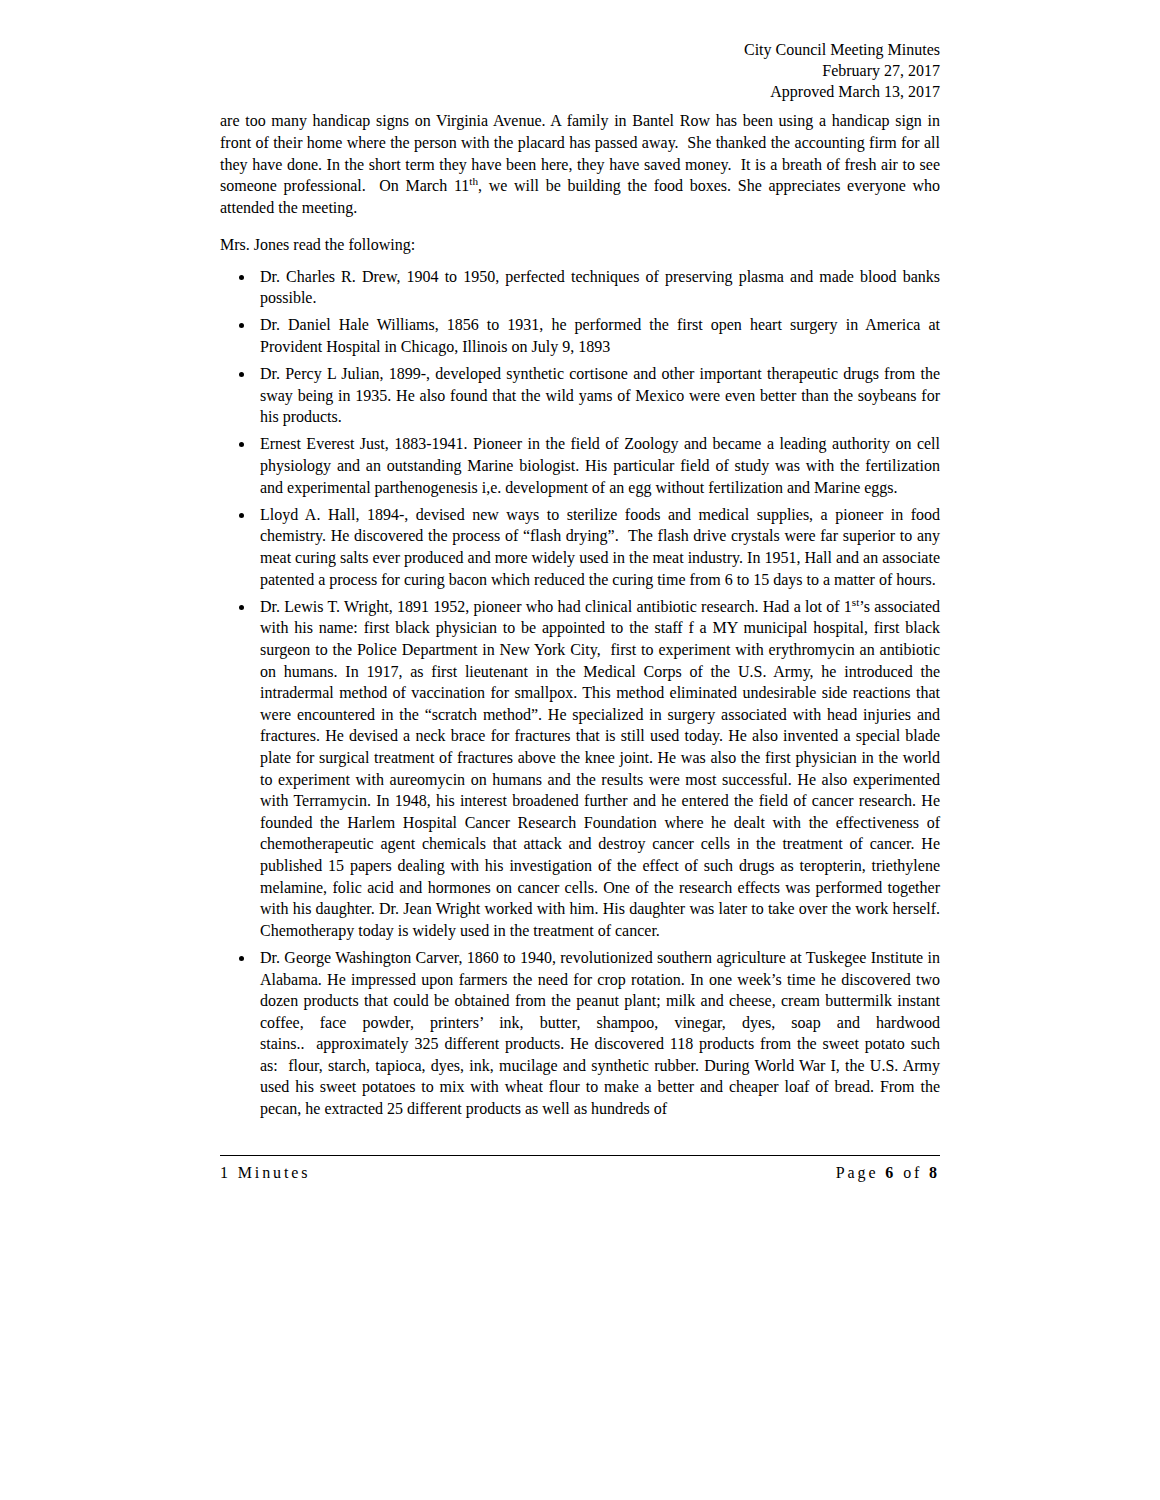City Council Meeting Minutes
February 27, 2017
Approved March 13, 2017
are too many handicap signs on Virginia Avenue. A family in Bantel Row has been using a handicap sign in front of their home where the person with the placard has passed away. She thanked the accounting firm for all they have done. In the short term they have been here, they have saved money. It is a breath of fresh air to see someone professional. On March 11th, we will be building the food boxes. She appreciates everyone who attended the meeting.
Mrs. Jones read the following:
Dr. Charles R. Drew, 1904 to 1950, perfected techniques of preserving plasma and made blood banks possible.
Dr. Daniel Hale Williams, 1856 to 1931, he performed the first open heart surgery in America at Provident Hospital in Chicago, Illinois on July 9, 1893
Dr. Percy L Julian, 1899-, developed synthetic cortisone and other important therapeutic drugs from the sway being in 1935. He also found that the wild yams of Mexico were even better than the soybeans for his products.
Ernest Everest Just, 1883-1941. Pioneer in the field of Zoology and became a leading authority on cell physiology and an outstanding Marine biologist. His particular field of study was with the fertilization and experimental parthenogenesis i,e. development of an egg without fertilization and Marine eggs.
Lloyd A. Hall, 1894-, devised new ways to sterilize foods and medical supplies, a pioneer in food chemistry. He discovered the process of “flash drying”. The flash drive crystals were far superior to any meat curing salts ever produced and more widely used in the meat industry. In 1951, Hall and an associate patented a process for curing bacon which reduced the curing time from 6 to 15 days to a matter of hours.
Dr. Lewis T. Wright, 1891 1952, pioneer who had clinical antibiotic research. Had a lot of 1st’s associated with his name: first black physician to be appointed to the staff f a MY municipal hospital, first black surgeon to the Police Department in New York City, first to experiment with erythromycin an antibiotic on humans. In 1917, as first lieutenant in the Medical Corps of the U.S. Army, he introduced the intradermal method of vaccination for smallpox. This method eliminated undesirable side reactions that were encountered in the “scratch method”. He specialized in surgery associated with head injuries and fractures. He devised a neck brace for fractures that is still used today. He also invented a special blade plate for surgical treatment of fractures above the knee joint. He was also the first physician in the world to experiment with aureomycin on humans and the results were most successful. He also experimented with Terramycin. In 1948, his interest broadened further and he entered the field of cancer research. He founded the Harlem Hospital Cancer Research Foundation where he dealt with the effectiveness of chemotherapeutic agent chemicals that attack and destroy cancer cells in the treatment of cancer. He published 15 papers dealing with his investigation of the effect of such drugs as teropterin, triethylene melamine, folic acid and hormones on cancer cells. One of the research effects was performed together with his daughter. Dr. Jean Wright worked with him. His daughter was later to take over the work herself. Chemotherapy today is widely used in the treatment of cancer.
Dr. George Washington Carver, 1860 to 1940, revolutionized southern agriculture at Tuskegee Institute in Alabama. He impressed upon farmers the need for crop rotation. In one week’s time he discovered two dozen products that could be obtained from the peanut plant; milk and cheese, cream buttermilk instant coffee, face powder, printers’ ink, butter, shampoo, vinegar, dyes, soap and hardwood stains.. approximately 325 different products. He discovered 118 products from the sweet potato such as: flour, starch, tapioca, dyes, ink, mucilage and synthetic rubber. During World War I, the U.S. Army used his sweet potatoes to mix with wheat flour to make a better and cheaper loaf of bread. From the pecan, he extracted 25 different products as well as hundreds of
1 Minutes
Page 6 of 8